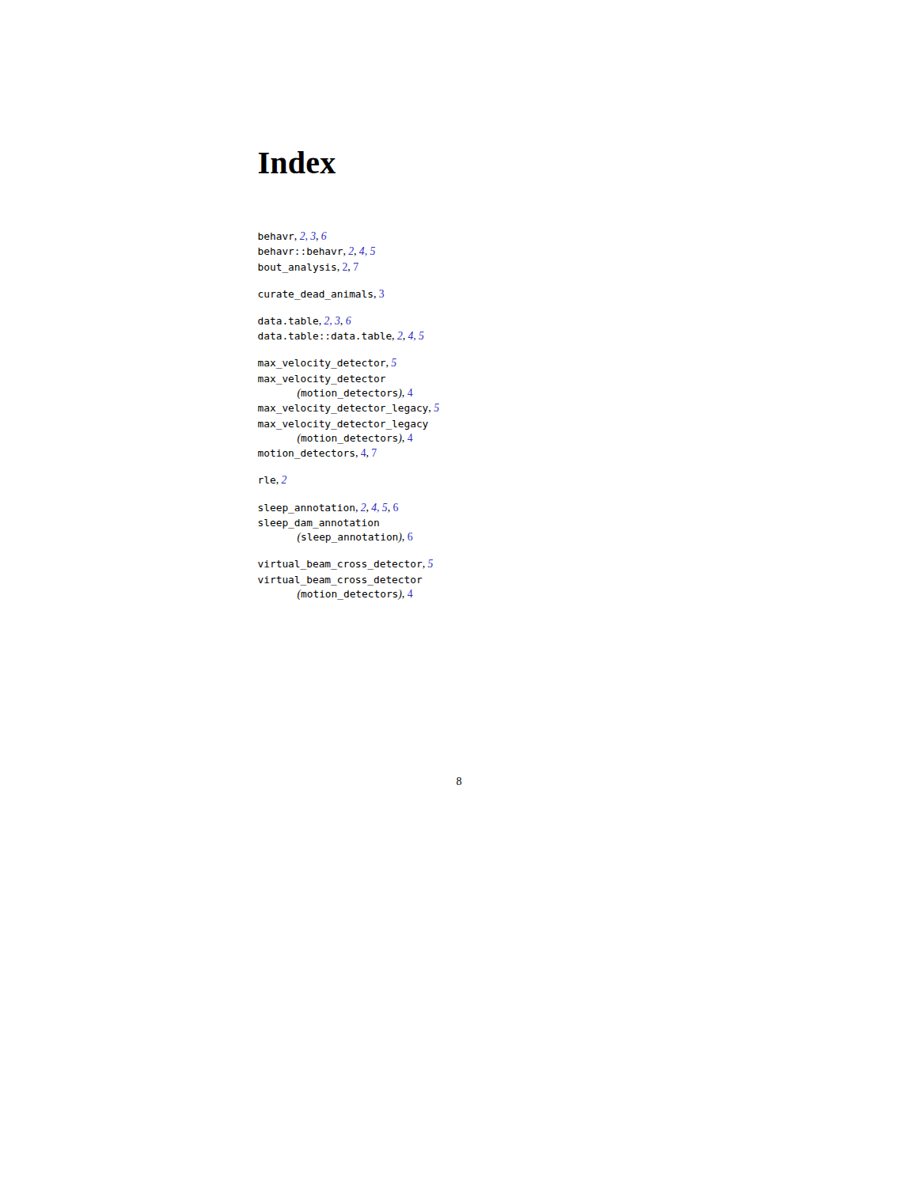Index
behavr, 2, 3, 6
behavr::behavr, 2, 4, 5
bout_analysis, 2, 7
curate_dead_animals, 3
data.table, 2, 3, 6
data.table::data.table, 2, 4, 5
max_velocity_detector, 5
max_velocity_detector (motion_detectors), 4
max_velocity_detector_legacy, 5
max_velocity_detector_legacy (motion_detectors), 4
motion_detectors, 4, 7
rle, 2
sleep_annotation, 2, 4, 5, 6
sleep_dam_annotation (sleep_annotation), 6
virtual_beam_cross_detector, 5
virtual_beam_cross_detector (motion_detectors), 4
8